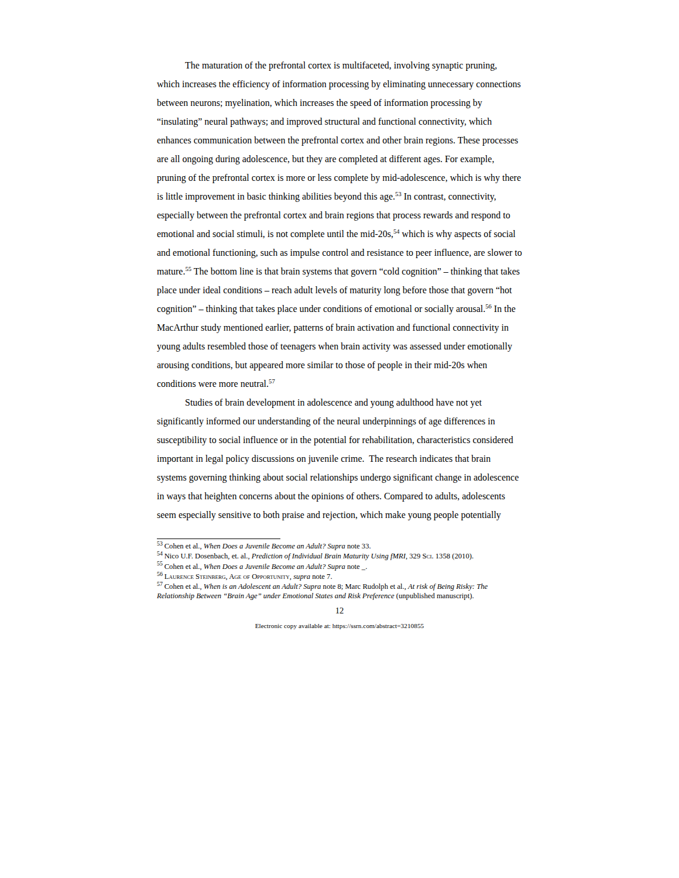The maturation of the prefrontal cortex is multifaceted, involving synaptic pruning, which increases the efficiency of information processing by eliminating unnecessary connections between neurons; myelination, which increases the speed of information processing by “insulating” neural pathways; and improved structural and functional connectivity, which enhances communication between the prefrontal cortex and other brain regions. These processes are all ongoing during adolescence, but they are completed at different ages. For example, pruning of the prefrontal cortex is more or less complete by mid-adolescence, which is why there is little improvement in basic thinking abilities beyond this age.53 In contrast, connectivity, especially between the prefrontal cortex and brain regions that process rewards and respond to emotional and social stimuli, is not complete until the mid-20s,54 which is why aspects of social and emotional functioning, such as impulse control and resistance to peer influence, are slower to mature.55 The bottom line is that brain systems that govern “cold cognition” – thinking that takes place under ideal conditions – reach adult levels of maturity long before those that govern “hot cognition” – thinking that takes place under conditions of emotional or socially arousal.56 In the MacArthur study mentioned earlier, patterns of brain activation and functional connectivity in young adults resembled those of teenagers when brain activity was assessed under emotionally arousing conditions, but appeared more similar to those of people in their mid-20s when conditions were more neutral.57
Studies of brain development in adolescence and young adulthood have not yet significantly informed our understanding of the neural underpinnings of age differences in susceptibility to social influence or in the potential for rehabilitation, characteristics considered important in legal policy discussions on juvenile crime. The research indicates that brain systems governing thinking about social relationships undergo significant change in adolescence in ways that heighten concerns about the opinions of others. Compared to adults, adolescents seem especially sensitive to both praise and rejection, which make young people potentially
53Cohen et al., When Does a Juvenile Become an Adult? Supra note 33.
54Nico U.F. Dosenbach, et. al., Prediction of Individual Brain Maturity Using fMRI, 329 Sci. 1358 (2010).
55Cohen et al., When Does a Juvenile Become an Adult? Supra note _.
56Laurence Steinberg, Age of Opportunity, supra note 7.
57Cohen et al., When is an Adolescent an Adult? Supra note 8; Marc Rudolph et al., At risk of Being Risky: The Relationship Between “Brain Age” under Emotional States and Risk Preference (unpublished manuscript).
12
Electronic copy available at: https://ssrn.com/abstract=3210855